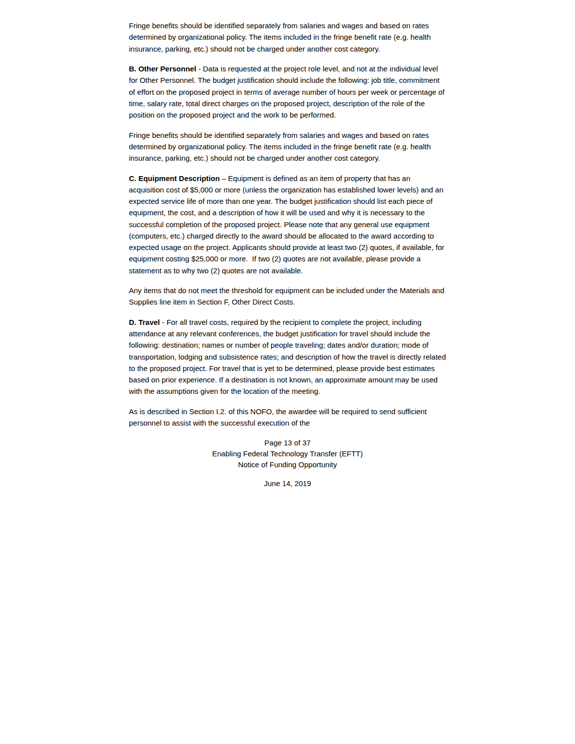Fringe benefits should be identified separately from salaries and wages and based on rates determined by organizational policy. The items included in the fringe benefit rate (e.g. health insurance, parking, etc.) should not be charged under another cost category.
B. Other Personnel - Data is requested at the project role level, and not at the individual level for Other Personnel. The budget justification should include the following: job title, commitment of effort on the proposed project in terms of average number of hours per week or percentage of time, salary rate, total direct charges on the proposed project, description of the role of the position on the proposed project and the work to be performed.
Fringe benefits should be identified separately from salaries and wages and based on rates determined by organizational policy. The items included in the fringe benefit rate (e.g. health insurance, parking, etc.) should not be charged under another cost category.
C. Equipment Description – Equipment is defined as an item of property that has an acquisition cost of $5,000 or more (unless the organization has established lower levels) and an expected service life of more than one year. The budget justification should list each piece of equipment, the cost, and a description of how it will be used and why it is necessary to the successful completion of the proposed project. Please note that any general use equipment (computers, etc.) charged directly to the award should be allocated to the award according to expected usage on the project. Applicants should provide at least two (2) quotes, if available, for equipment costing $25,000 or more. If two (2) quotes are not available, please provide a statement as to why two (2) quotes are not available.
Any items that do not meet the threshold for equipment can be included under the Materials and Supplies line item in Section F, Other Direct Costs.
D. Travel - For all travel costs, required by the recipient to complete the project, including attendance at any relevant conferences, the budget justification for travel should include the following: destination; names or number of people traveling; dates and/or duration; mode of transportation, lodging and subsistence rates; and description of how the travel is directly related to the proposed project. For travel that is yet to be determined, please provide best estimates based on prior experience. If a destination is not known, an approximate amount may be used with the assumptions given for the location of the meeting.
As is described in Section I.2. of this NOFO, the awardee will be required to send sufficient personnel to assist with the successful execution of the
Page 13 of 37
Enabling Federal Technology Transfer (EFTT)
Notice of Funding Opportunity
June 14, 2019